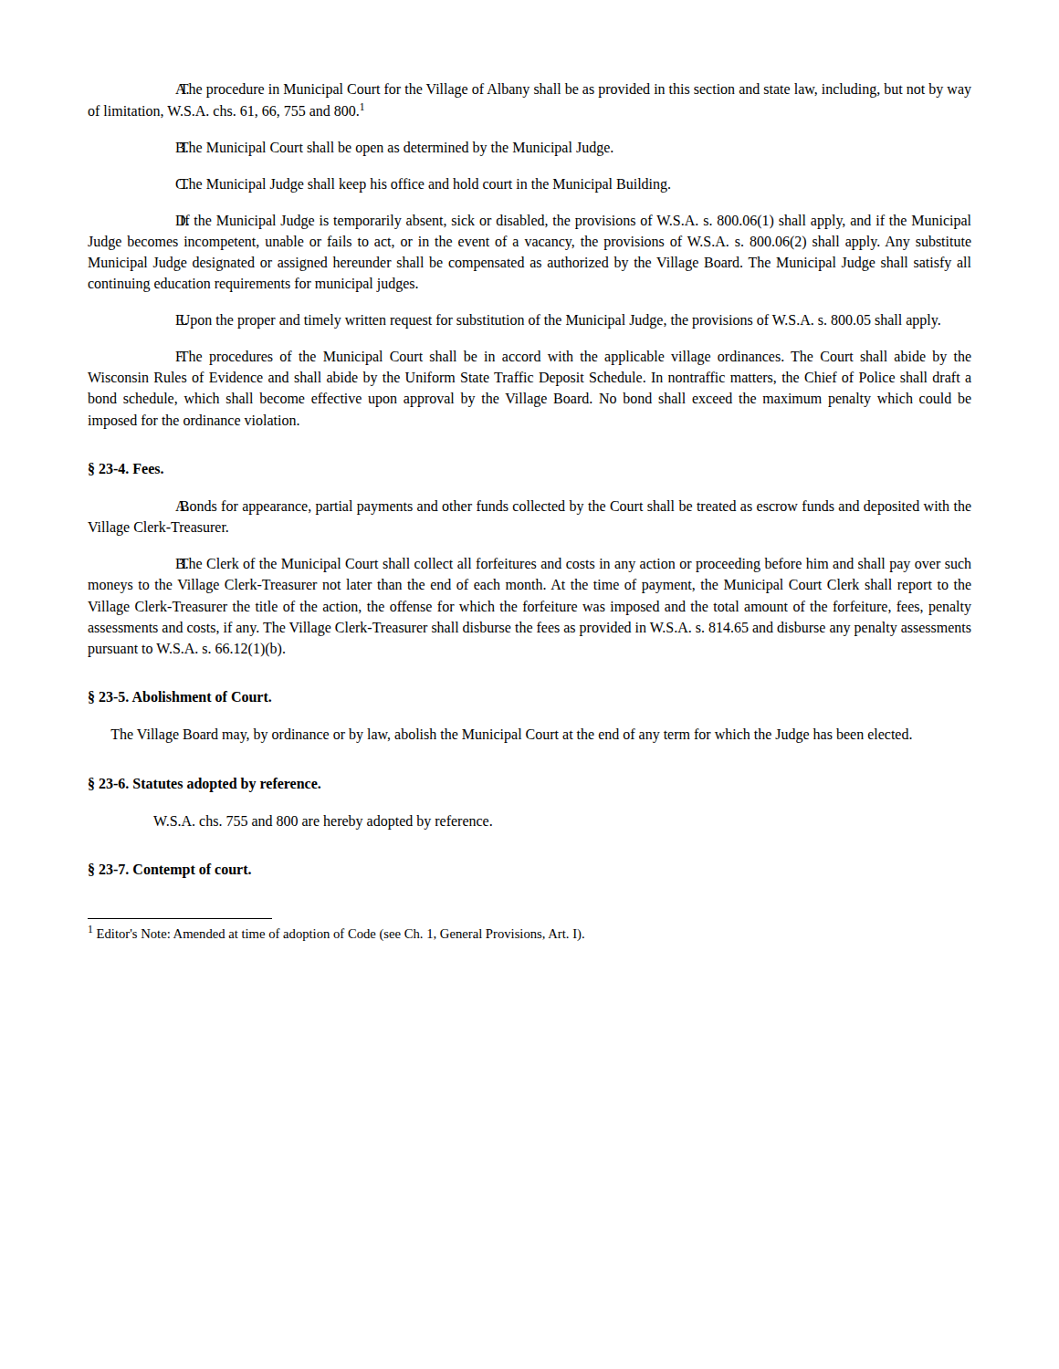A. The procedure in Municipal Court for the Village of Albany shall be as provided in this section and state law, including, but not by way of limitation, W.S.A. chs. 61, 66, 755 and 800.1
B. The Municipal Court shall be open as determined by the Municipal Judge.
C. The Municipal Judge shall keep his office and hold court in the Municipal Building.
D. If the Municipal Judge is temporarily absent, sick or disabled, the provisions of W.S.A. s. 800.06(1) shall apply, and if the Municipal Judge becomes incompetent, unable or fails to act, or in the event of a vacancy, the provisions of W.S.A. s. 800.06(2) shall apply. Any substitute Municipal Judge designated or assigned hereunder shall be compensated as authorized by the Village Board. The Municipal Judge shall satisfy all continuing education requirements for municipal judges.
E. Upon the proper and timely written request for substitution of the Municipal Judge, the provisions of W.S.A. s. 800.05 shall apply.
F. The procedures of the Municipal Court shall be in accord with the applicable village ordinances. The Court shall abide by the Wisconsin Rules of Evidence and shall abide by the Uniform State Traffic Deposit Schedule. In nontraffic matters, the Chief of Police shall draft a bond schedule, which shall become effective upon approval by the Village Board. No bond shall exceed the maximum penalty which could be imposed for the ordinance violation.
§ 23-4. Fees.
A. Bonds for appearance, partial payments and other funds collected by the Court shall be treated as escrow funds and deposited with the Village Clerk-Treasurer.
B. The Clerk of the Municipal Court shall collect all forfeitures and costs in any action or proceeding before him and shall pay over such moneys to the Village Clerk-Treasurer not later than the end of each month. At the time of payment, the Municipal Court Clerk shall report to the Village Clerk-Treasurer the title of the action, the offense for which the forfeiture was imposed and the total amount of the forfeiture, fees, penalty assessments and costs, if any. The Village Clerk-Treasurer shall disburse the fees as provided in W.S.A. s. 814.65 and disburse any penalty assessments pursuant to W.S.A. s. 66.12(1)(b).
§ 23-5. Abolishment of Court.
The Village Board may, by ordinance or by law, abolish the Municipal Court at the end of any term for which the Judge has been elected.
§ 23-6. Statutes adopted by reference.
W.S.A. chs. 755 and 800 are hereby adopted by reference.
§ 23-7. Contempt of court.
1 Editor's Note: Amended at time of adoption of Code (see Ch. 1, General Provisions, Art. I).